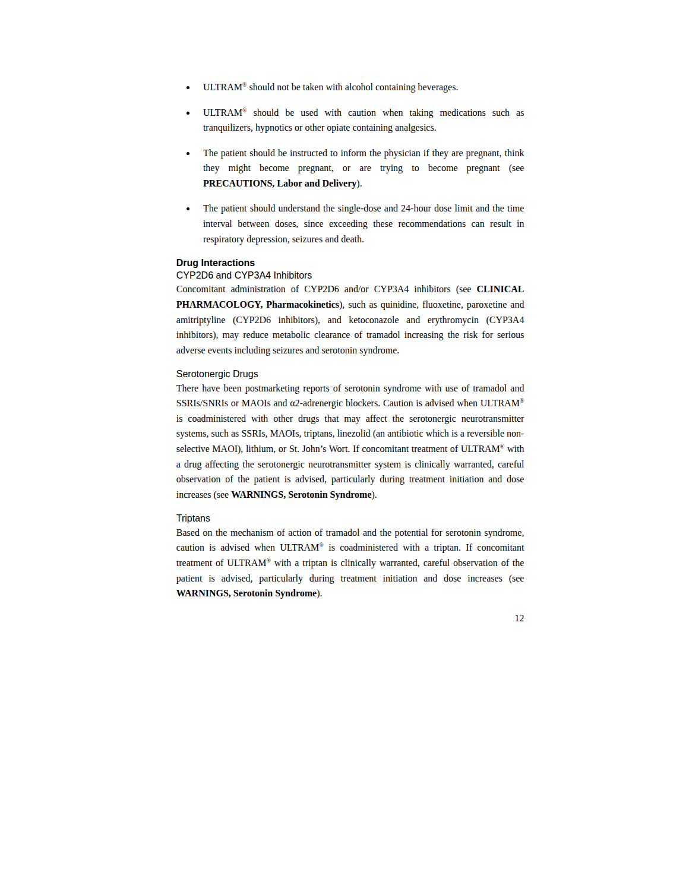ULTRAM® should not be taken with alcohol containing beverages.
ULTRAM® should be used with caution when taking medications such as tranquilizers, hypnotics or other opiate containing analgesics.
The patient should be instructed to inform the physician if they are pregnant, think they might become pregnant, or are trying to become pregnant (see PRECAUTIONS, Labor and Delivery).
The patient should understand the single-dose and 24-hour dose limit and the time interval between doses, since exceeding these recommendations can result in respiratory depression, seizures and death.
Drug Interactions
CYP2D6 and CYP3A4 Inhibitors
Concomitant administration of CYP2D6 and/or CYP3A4 inhibitors (see CLINICAL PHARMACOLOGY, Pharmacokinetics), such as quinidine, fluoxetine, paroxetine and amitriptyline (CYP2D6 inhibitors), and ketoconazole and erythromycin (CYP3A4 inhibitors), may reduce metabolic clearance of tramadol increasing the risk for serious adverse events including seizures and serotonin syndrome.
Serotonergic Drugs
There have been postmarketing reports of serotonin syndrome with use of tramadol and SSRIs/SNRIs or MAOIs and α2-adrenergic blockers. Caution is advised when ULTRAM® is coadministered with other drugs that may affect the serotonergic neurotransmitter systems, such as SSRIs, MAOIs, triptans, linezolid (an antibiotic which is a reversible non-selective MAOI), lithium, or St. John’s Wort. If concomitant treatment of ULTRAM® with a drug affecting the serotonergic neurotransmitter system is clinically warranted, careful observation of the patient is advised, particularly during treatment initiation and dose increases (see WARNINGS, Serotonin Syndrome).
Triptans
Based on the mechanism of action of tramadol and the potential for serotonin syndrome, caution is advised when ULTRAM® is coadministered with a triptan. If concomitant treatment of ULTRAM® with a triptan is clinically warranted, careful observation of the patient is advised, particularly during treatment initiation and dose increases (see WARNINGS, Serotonin Syndrome).
12